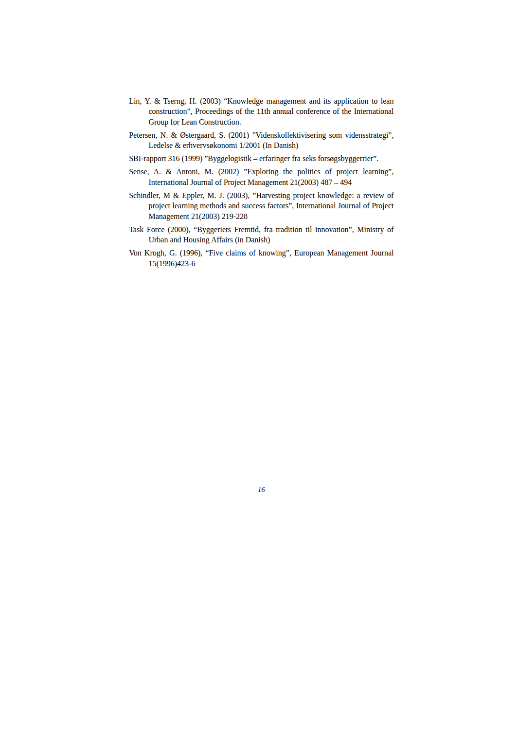Lin, Y. & Tserng, H. (2003) “Knowledge management and its application to lean construction”, Proceedings of the 11th annual conference of the International Group for Lean Construction.
Petersen, N. & Østergaard, S. (2001) ”Videnskollektivisering som vidensstrategi”, Ledelse & erhvervsøkonomi 1/2001 (In Danish)
SBI-rapport 316 (1999) ”Byggelogistik – erfaringer fra seks forsøgsbyggerrier”.
Sense, A. & Antoni, M. (2002) ”Exploring the politics of project learning”, International Journal of Project Management 21(2003) 487 – 494
Schindler, M & Eppler, M. J. (2003), ”Harvesting project knowledge: a review of project learning methods and success factors”, International Journal of Project Management 21(2003) 219-228
Task Force (2000), “Byggeriets Fremtid, fra tradition til innovation”, Ministry of Urban and Housing Affairs (in Danish)
Von Krogh, G. (1996), “Five claims of knowing”, European Management Journal 15(1996)423-6
16